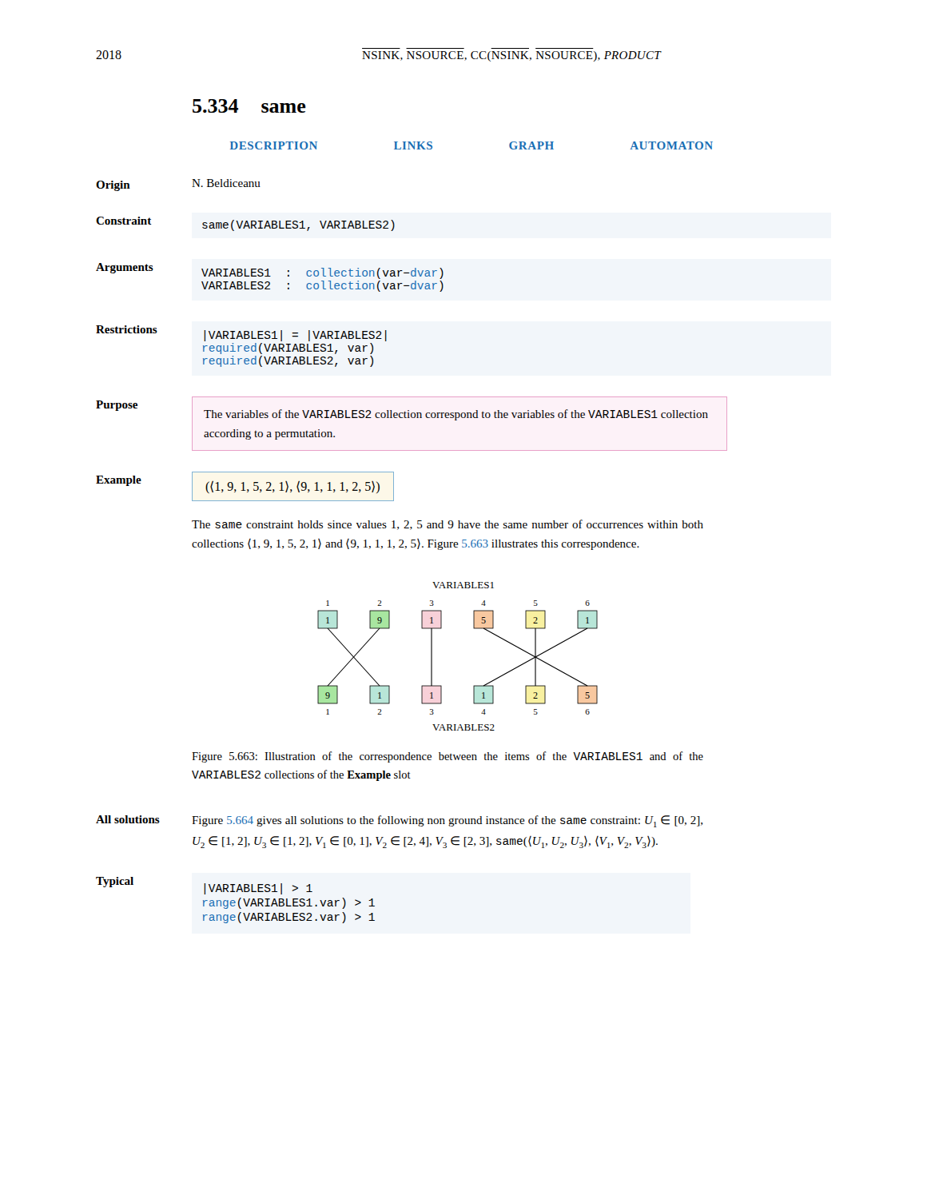2018
NSINK, NSOURCE, CC(NSINK, NSOURCE), PRODUCT
5.334same
DESCRIPTION LINKS GRAPH AUTOMATON
Origin
N. Beldiceanu
Constraint
same(VARIABLES1, VARIABLES2)
Arguments
VARIABLES1 : collection(var−dvar)
VARIABLES2 : collection(var−dvar)
Restrictions
|VARIABLES1| = |VARIABLES2|
required(VARIABLES1, var)
required(VARIABLES2, var)
Purpose
The variables of the VARIABLES2 collection correspond to the variables of the VARIABLES1 collection according to a permutation.
Example
(⟨1, 9, 1, 5, 2, 1⟩, ⟨9, 1, 1, 1, 2, 5⟩)
The same constraint holds since values 1, 2, 5 and 9 have the same number of occurrences within both collections ⟨1, 9, 1, 5, 2, 1⟩ and ⟨9, 1, 1, 1, 2, 5⟩. Figure 5.663 illustrates this correspondence.
VARIABLES1 1 2 3 4 5 6 1 9 1 5 2 1 9 1 1 1 2 5 1 2 3 4 5 6 VARIABLES2
Figure 5.663: Illustration of the correspondence between the items of the VARIABLES1 and of the VARIABLES2 collections of the Example slot
All solutions
Figure 5.664 gives all solutions to the following non ground instance of the same constraint: U1 ∈ [0, 2], U2 ∈ [1, 2], U3 ∈ [1, 2], V1 ∈ [0, 1], V2 ∈ [2, 4], V3 ∈ [2, 3], same(⟨U1, U2, U3⟩, ⟨V1, V2, V3⟩).
Typical
|VARIABLES1| > 1
range(VARIABLES1.var) > 1
range(VARIABLES2.var) > 1